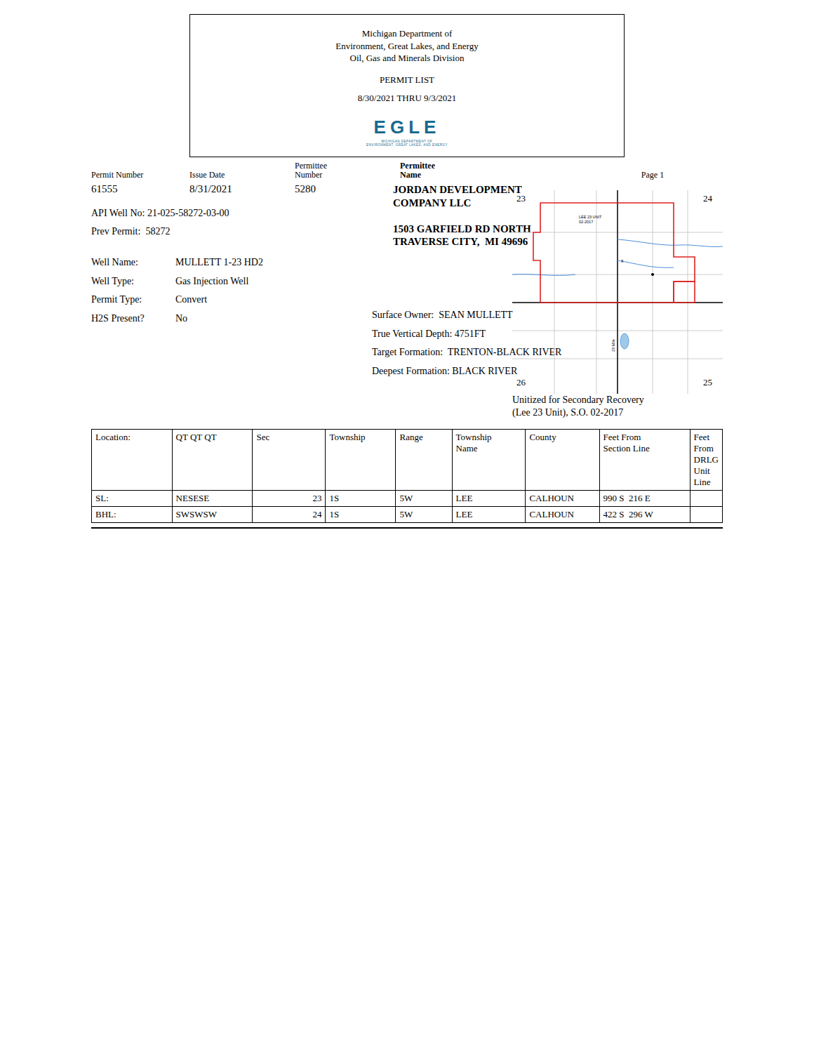Michigan Department of
Environment, Great Lakes, and Energy
Oil, Gas and Minerals Division
PERMIT LIST
8/30/2021 THRU 9/3/2021
EGLE
MICHIGAN DEPARTMENT OF
ENVIRONMENT, GREAT LAKES, AND ENERGY
Permit Number
Issue Date
Permittee
Number
Permittee
Name
Page 1
61555
8/31/2021
5280
JORDAN DEVELOPMENT
COMPANY LLC
1503 GARFIELD RD NORTH
TRAVERSE CITY, MI 49696
API Well No: 21-025-58272-03-00
Prev Permit: 58272
Well Name:
MULLETT 1-23 HD2
Well Type:
Gas Injection Well
Permit Type:
Convert
H2S Present?
No
Surface Owner: SEAN MULLETT
True Vertical Depth: 4751FT
Target Formation: TRENTON-BLACK RIVER
Deepest Formation: BLACK RIVER
23 24 26 25 LEE 23 UNIT 02-2017 x 23 Mile
Unitized for Secondary Recovery
(Lee 23 Unit), S.O. 02-2017
| Location: | QT QT QT | Sec | Township | Range | Township Name | County | Feet From Section Line | Feet From DRLG Unit Line |
| --- | --- | --- | --- | --- | --- | --- | --- | --- |
| SL: | NESESE | 23 | 1S | 5W | LEE | CALHOUN | 990 S 216 E | |
| BHL: | SWSWSW | 24 | 1S | 5W | LEE | CALHOUN | 422 S 296 W | |